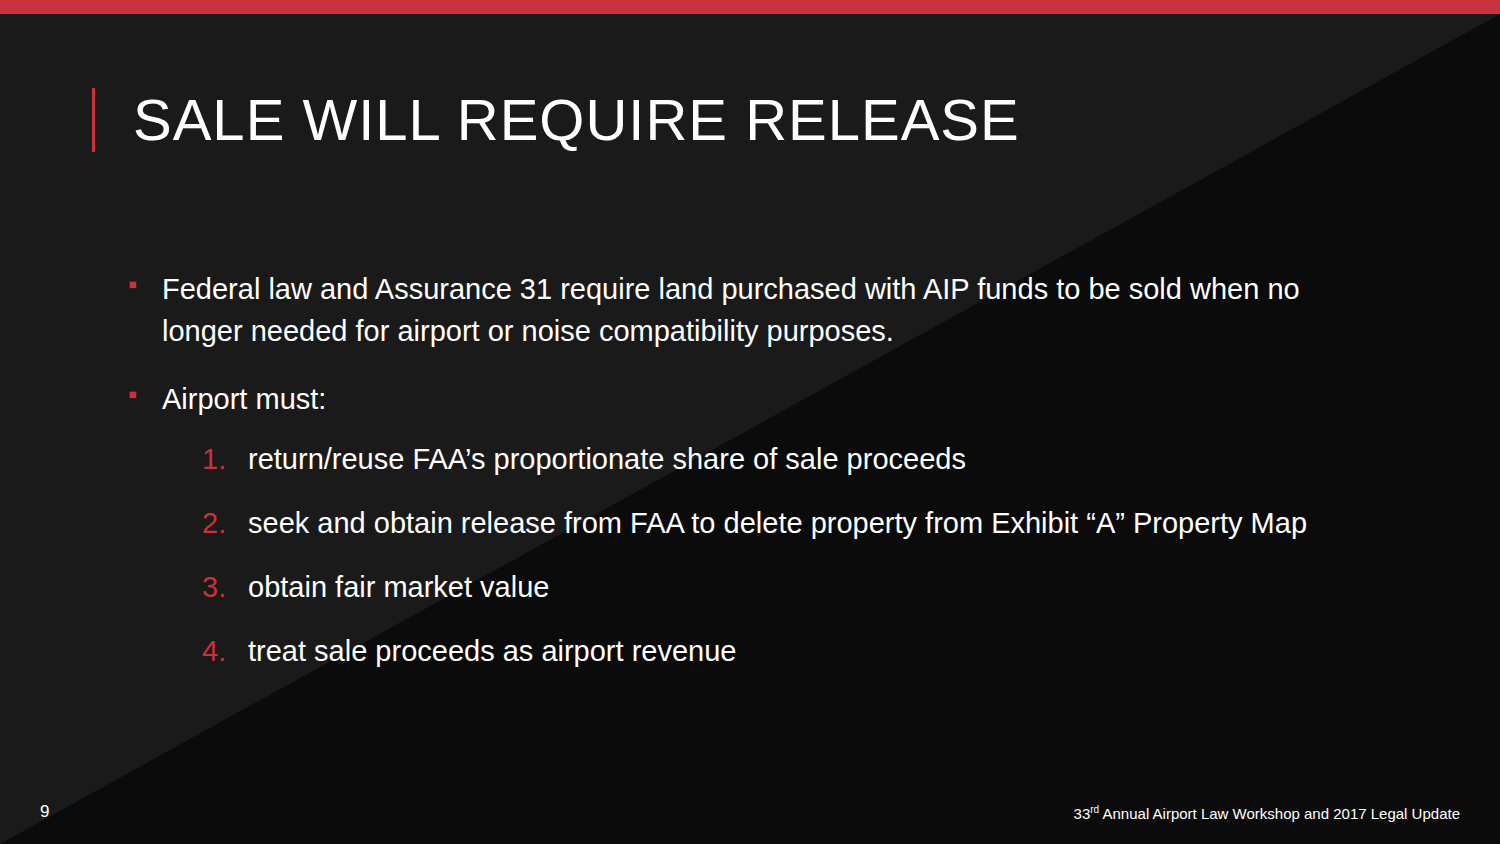Sale Will Require Release
Federal law and Assurance 31 require land purchased with AIP funds to be sold when no longer needed for airport or noise compatibility purposes.
Airport must:
return/reuse FAA’s proportionate share of sale proceeds
seek and obtain release from FAA to delete property from Exhibit “A” Property Map
obtain fair market value
treat sale proceeds as airport revenue
9
33rd Annual Airport Law Workshop and 2017 Legal Update